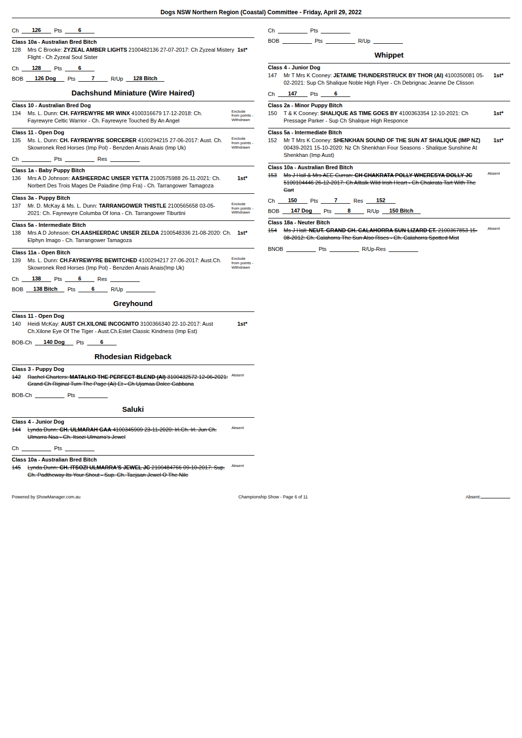Dogs NSW Northern Region (Coastal) Committee - Friday, April 29, 2022
Ch 126 Pts 6
Class 10a - Australian Bred Bitch
128
Mrs C Brooke: ZYZEAL AMBER LIGHTS 2100482136 27-07-2017: Ch Zyzeal Mistery Flight - Ch Zyzeal Soul Sister
1st*
Ch 128 Pts 6
BOB 126 Dog Pts 7 R/Up 128 Bitch
Dachshund Miniature (Wire Haired)
Class 10 - Australian Bred Dog
134
Ms. L. Dunn: CH. FAYREWYRE MR WINX 4100316679 17-12-2018: Ch. Fayrewyre Celtic Warrior - Ch. Fayrewyre Touched By An Angel
Exclude from points - Withdrawn
Class 11 - Open Dog
135
Ms. L. Dunn: CH. FAYREWYRE SORCERER 4100294215 27-06-2017: Aust. Ch. Skowronek Red Horses (Imp Pol) - Benzden Anais Anais (Imp Uk)
Exclude from points - Withdrawn
Ch Pts Res
Class 1a - Baby Puppy Bitch
136
Mrs A D Johnson: AASHEERDAC UNSER YETTA 2100575988 26-11-2021: Ch. Norbert Des Trois Mages De Paladine (Imp Fra) - Ch. Tarrangower Tamagoza
1st*
Class 3a - Puppy Bitch
137
Mr. D. McKay & Ms. L. Dunn: TARRANGOWER THISTLE 2100565658 03-05-2021: Ch. Fayrewyre Columba Of Iona - Ch. Tarrangower Tiburtini
Exclude from points - Withdrawn
Class 5a - Intermediate Bitch
138
Mrs A D Johnson: CH.AASHEERDAC UNSER ZELDA 2100548336 21-08-2020: Ch. Elphyn Imago - Ch. Tarrangower Tamagoza
1st*
Class 11a - Open Bitch
139
Ms. L. Dunn: CH.FAYREWYRE BEWITCHED 4100294217 27-06-2017: Aust.Ch. Skowronek Red Horses (Imp Pol) - Benzden Anais Anais(Imp Uk)
Exclude from points - Withdrawn
Ch 138 Pts 6 Res
BOB 138 Bitch Pts 6 R/Up
Greyhound
Class 11 - Open Dog
140
Heidi McKay: AUST CH.XILONE INCOGNITO 3100366340 22-10-2017: Aust Ch.Xilone Eye Of The Tiger - Aust.Ch.Estet Classic Kindness (Imp Est)
1st*
BOB-Ch 140 Dog Pts 6
Rhodesian Ridgeback
Class 3 - Puppy Dog
142
Rachel Charters: MATALKO THE PERFECT BLEND (AI) 3100432572 12-06-2021: Grand Ch Riginal Turn The Page (Ai) Et - Ch Ujamaa Dolce Gabbana
Absent
BOB-Ch Pts
Saluki
Class 4 - Junior Dog
144
Lynda Dunn: CH. ULMARAH GAA 4100345909 23-11-2020: Irl.Ch. Irl. Jun Ch. Ulmarra Naa - Ch. Itsozi Ulmarra's Jewel
Absent
Ch Pts
Class 10a - Australian Bred Bitch
145
Lynda Dunn: CH. ITSOZI ULMARRA'S JEWEL JC 2100484766 09-10-2017: Sup. Ch. Padtheway Its Your Shout - Sup. Ch. Taejaan Jewel O The Nile
Absent
Ch Pts
BOB Pts R/Up
Whippet
Class 4 - Junior Dog
147
Mr T Mrs K Cooney: JETAIME THUNDERSTRUCK BY THOR (AI) 4100350081 05-02-2021: Sup Ch Shalique Noble High Flyer - Ch Debrignac Jeanne De Clisson
1st*
Ch 147 Pts 6
Class 2a - Minor Puppy Bitch
150
T & K Cooney: SHALIQUE AS TIME GOES BY 4100363354 12-10-2021: Ch Pressage Parker - Sup Ch Shalique High Responce
1st*
Class 5a - Intermediate Bitch
152
Mr T Mrs K Cooney: SHENKHAN SOUND OF THE SUN AT SHALIQUE (IMP NZ) 00439-2021 15-10-2020: Nz Ch Shenkhan Four Seasons - Shalique Sunshine At Shenkhan (Imp Aust)
1st*
Class 10a - Australian Bred Bitch
153
Ms J Hall & Mrs AEE Curran: CH CHAKRATA POLLY WHERESYA DOLLY JC 5100104446 26-12-2017: Ch Alltalk Wild Irish Heart - Ch Chakrata Tart With The Cart
Absent
Ch 150 Pts 7 Res 152
BOB 147 Dog Pts 8 R/Up 150 Bitch
Class 18a - Neuter Bitch
154
Ms J Hall: NEUT. GRAND CH. CALAHORRA SUN LIZARD ET. 2100367853 15-08-2012: Ch. Calahorra The Sun Also Rises - Ch. Calahorra Spotted Mist
Absent
BNOB Pts R/Up-Res
Powered by ShowManager.com.au
Championship Show - Page 6 of 11
Absent: